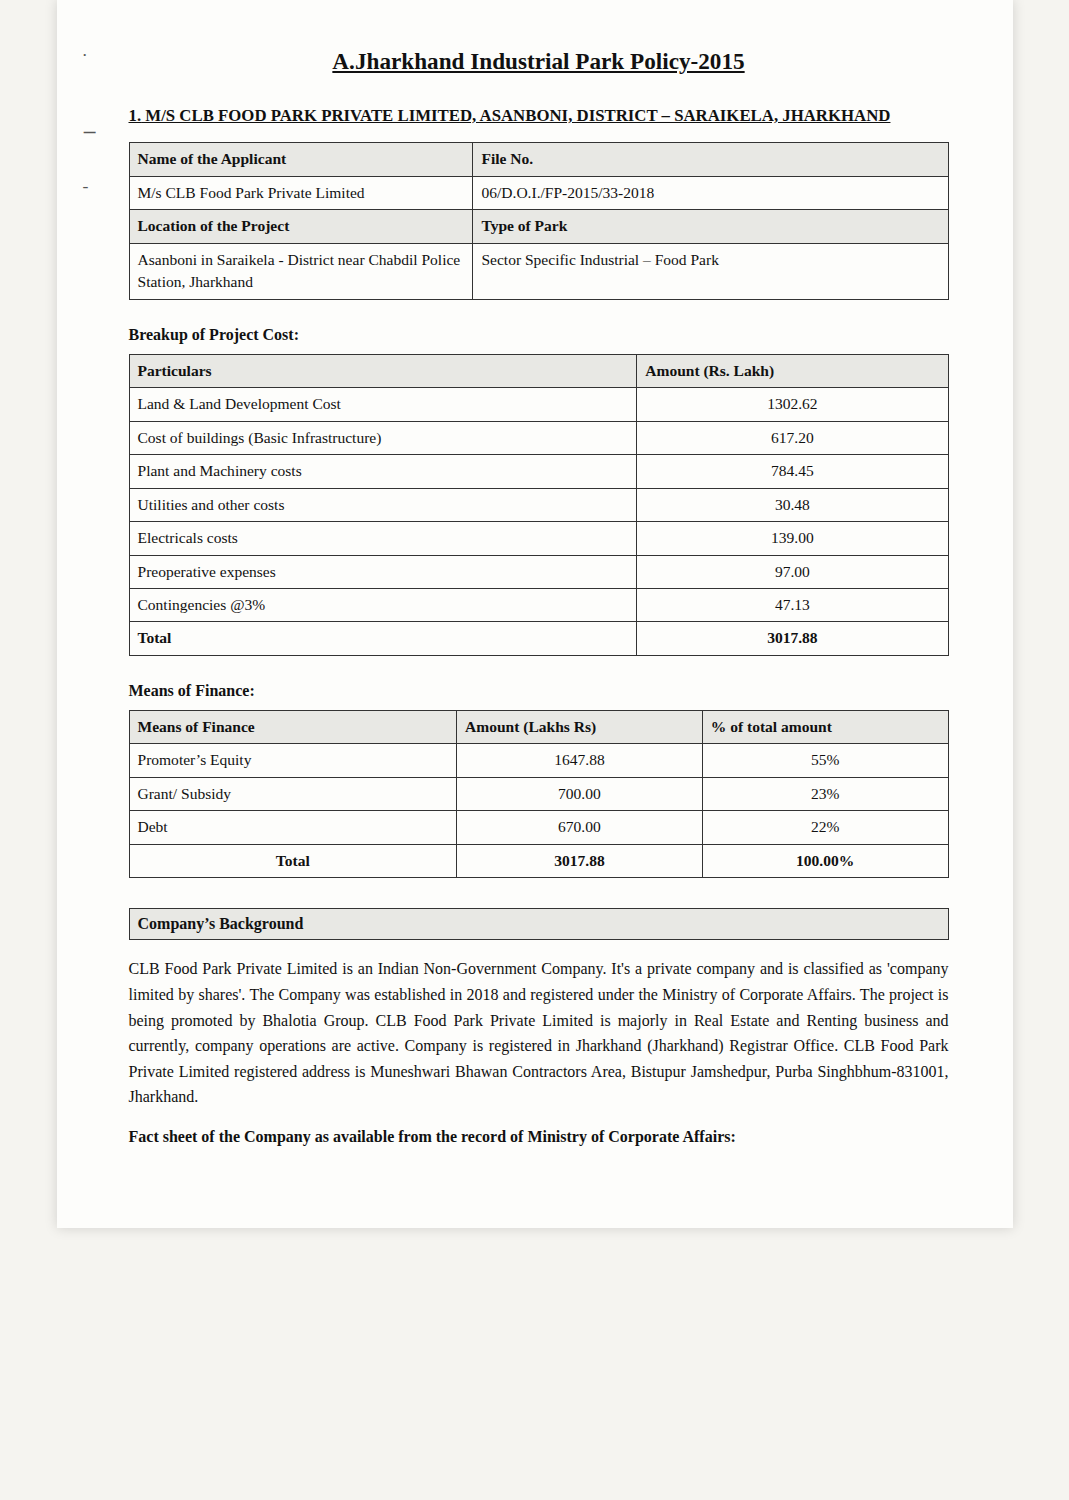. − -
A.Jharkhand Industrial Park Policy-2015
1. M/S CLB FOOD PARK PRIVATE LIMITED, ASANBONI, DISTRICT – SARAIKELA, JHARKHAND
| Name of the Applicant | File No. |
| M/s CLB Food Park Private Limited | 06/D.O.I./FP-2015/33-2018 |
| Location of the Project | Type of Park |
| Asanboni in Saraikela - District near Chabdil Police Station, Jharkhand | Sector Specific Industrial – Food Park |
Breakup of Project Cost:
| Particulars | Amount (Rs. Lakh) |
| --- | --- |
| Land & Land Development Cost | 1302.62 |
| Cost of buildings (Basic Infrastructure) | 617.20 |
| Plant and Machinery costs | 784.45 |
| Utilities and other costs | 30.48 |
| Electricals costs | 139.00 |
| Preoperative expenses | 97.00 |
| Contingencies @3% | 47.13 |
| Total | 3017.88 |
Means of Finance:
| Means of Finance | Amount (Lakhs Rs) | % of total amount |
| --- | --- | --- |
| Promoter’s Equity | 1647.88 | 55% |
| Grant/ Subsidy | 700.00 | 23% |
| Debt | 670.00 | 22% |
| Total | 3017.88 | 100.00% |
Company’s Background
CLB Food Park Private Limited is an Indian Non-Government Company. It's a private company and is classified as 'company limited by shares'. The Company was established in 2018 and registered under the Ministry of Corporate Affairs. The project is being promoted by Bhalotia Group. CLB Food Park Private Limited is majorly in Real Estate and Renting business and currently, company operations are active. Company is registered in Jharkhand (Jharkhand) Registrar Office. CLB Food Park Private Limited registered address is Muneshwari Bhawan Contractors Area, Bistupur Jamshedpur, Purba Singhbhum-831001, Jharkhand.
Fact sheet of the Company as available from the record of Ministry of Corporate Affairs: